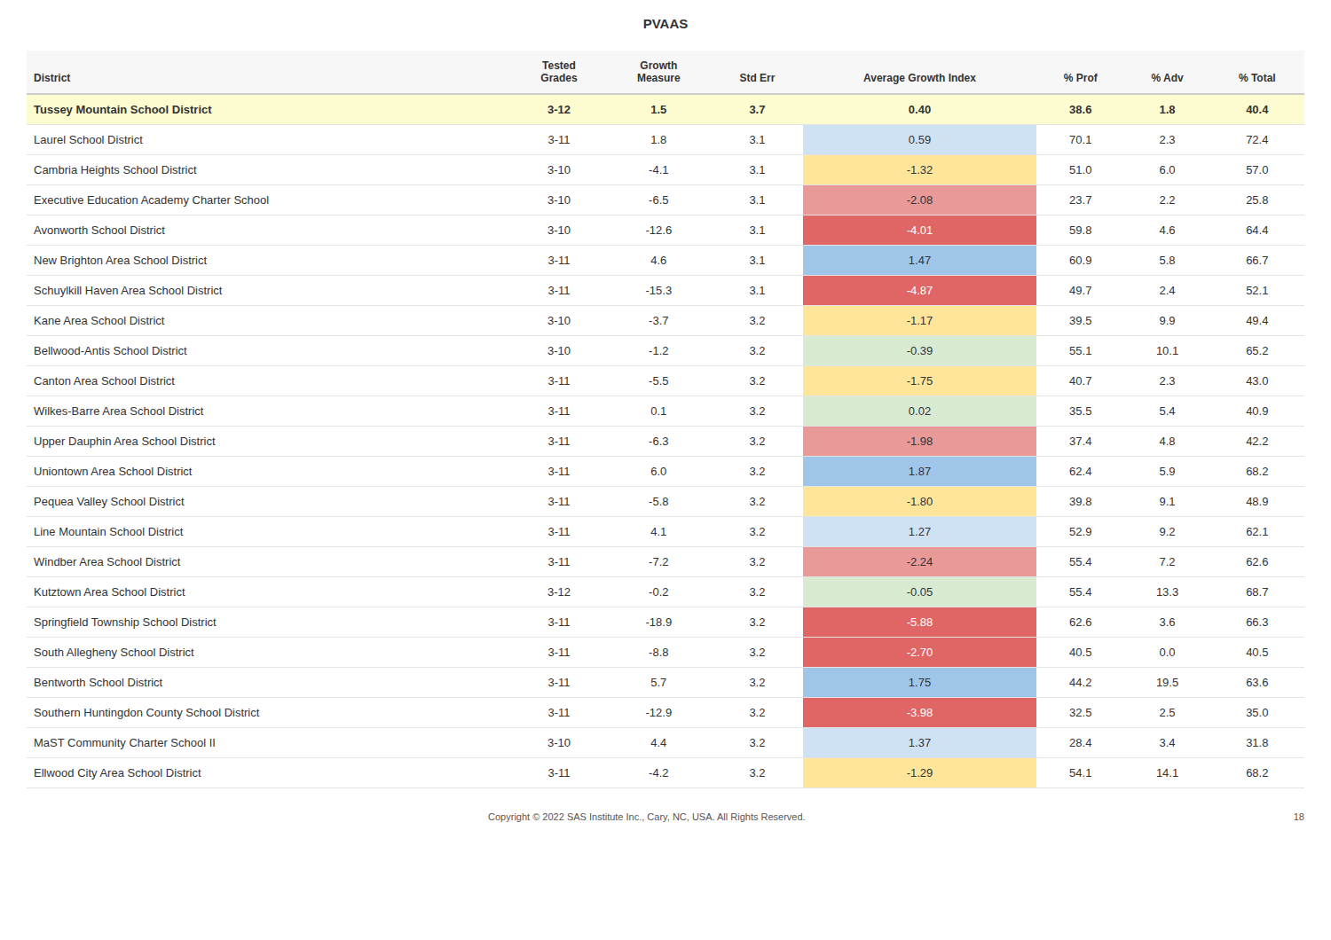PVAAS
| District | Tested Grades | Growth Measure | Std Err | Average Growth Index | % Prof | % Adv | % Total |
| --- | --- | --- | --- | --- | --- | --- | --- |
| Tussey Mountain School District | 3-12 | 1.5 | 3.7 | 0.40 | 38.6 | 1.8 | 40.4 |
| Laurel School District | 3-11 | 1.8 | 3.1 | 0.59 | 70.1 | 2.3 | 72.4 |
| Cambria Heights School District | 3-10 | -4.1 | 3.1 | -1.32 | 51.0 | 6.0 | 57.0 |
| Executive Education Academy Charter School | 3-10 | -6.5 | 3.1 | -2.08 | 23.7 | 2.2 | 25.8 |
| Avonworth School District | 3-10 | -12.6 | 3.1 | -4.01 | 59.8 | 4.6 | 64.4 |
| New Brighton Area School District | 3-11 | 4.6 | 3.1 | 1.47 | 60.9 | 5.8 | 66.7 |
| Schuylkill Haven Area School District | 3-11 | -15.3 | 3.1 | -4.87 | 49.7 | 2.4 | 52.1 |
| Kane Area School District | 3-10 | -3.7 | 3.2 | -1.17 | 39.5 | 9.9 | 49.4 |
| Bellwood-Antis School District | 3-10 | -1.2 | 3.2 | -0.39 | 55.1 | 10.1 | 65.2 |
| Canton Area School District | 3-11 | -5.5 | 3.2 | -1.75 | 40.7 | 2.3 | 43.0 |
| Wilkes-Barre Area School District | 3-11 | 0.1 | 3.2 | 0.02 | 35.5 | 5.4 | 40.9 |
| Upper Dauphin Area School District | 3-11 | -6.3 | 3.2 | -1.98 | 37.4 | 4.8 | 42.2 |
| Uniontown Area School District | 3-11 | 6.0 | 3.2 | 1.87 | 62.4 | 5.9 | 68.2 |
| Pequea Valley School District | 3-11 | -5.8 | 3.2 | -1.80 | 39.8 | 9.1 | 48.9 |
| Line Mountain School District | 3-11 | 4.1 | 3.2 | 1.27 | 52.9 | 9.2 | 62.1 |
| Windber Area School District | 3-11 | -7.2 | 3.2 | -2.24 | 55.4 | 7.2 | 62.6 |
| Kutztown Area School District | 3-12 | -0.2 | 3.2 | -0.05 | 55.4 | 13.3 | 68.7 |
| Springfield Township School District | 3-11 | -18.9 | 3.2 | -5.88 | 62.6 | 3.6 | 66.3 |
| South Allegheny School District | 3-11 | -8.8 | 3.2 | -2.70 | 40.5 | 0.0 | 40.5 |
| Bentworth School District | 3-11 | 5.7 | 3.2 | 1.75 | 44.2 | 19.5 | 63.6 |
| Southern Huntingdon County School District | 3-11 | -12.9 | 3.2 | -3.98 | 32.5 | 2.5 | 35.0 |
| MaST Community Charter School II | 3-10 | 4.4 | 3.2 | 1.37 | 28.4 | 3.4 | 31.8 |
| Ellwood City Area School District | 3-11 | -4.2 | 3.2 | -1.29 | 54.1 | 14.1 | 68.2 |
Copyright © 2022 SAS Institute Inc., Cary, NC, USA. All Rights Reserved. 18